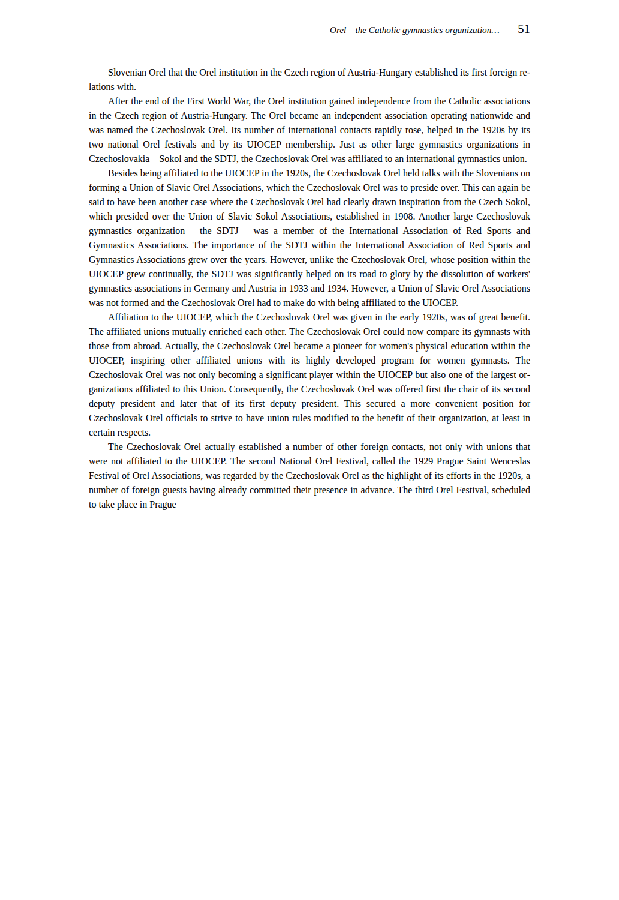Orel – the Catholic gymnastics organization… 51
Slovenian Orel that the Orel institution in the Czech region of Austria-Hungary established its first foreign relations with.
After the end of the First World War, the Orel institution gained independence from the Catholic associations in the Czech region of Austria-Hungary. The Orel became an independent association operating nationwide and was named the Czechoslovak Orel. Its number of international contacts rapidly rose, helped in the 1920s by its two national Orel festivals and by its UIOCEP membership. Just as other large gymnastics organizations in Czechoslovakia – Sokol and the SDTJ, the Czechoslovak Orel was affiliated to an international gymnastics union.
Besides being affiliated to the UIOCEP in the 1920s, the Czechoslovak Orel held talks with the Slovenians on forming a Union of Slavic Orel Associations, which the Czechoslovak Orel was to preside over. This can again be said to have been another case where the Czechoslovak Orel had clearly drawn inspiration from the Czech Sokol, which presided over the Union of Slavic Sokol Associations, established in 1908. Another large Czechoslovak gymnastics organization – the SDTJ – was a member of the International Association of Red Sports and Gymnastics Associations. The importance of the SDTJ within the International Association of Red Sports and Gymnastics Associations grew over the years. However, unlike the Czechoslovak Orel, whose position within the UIOCEP grew continually, the SDTJ was significantly helped on its road to glory by the dissolution of workers' gymnastics associations in Germany and Austria in 1933 and 1934. However, a Union of Slavic Orel Associations was not formed and the Czechoslovak Orel had to make do with being affiliated to the UIOCEP.
Affiliation to the UIOCEP, which the Czechoslovak Orel was given in the early 1920s, was of great benefit. The affiliated unions mutually enriched each other. The Czechoslovak Orel could now compare its gymnasts with those from abroad. Actually, the Czechoslovak Orel became a pioneer for women's physical education within the UIOCEP, inspiring other affiliated unions with its highly developed program for women gymnasts. The Czechoslovak Orel was not only becoming a significant player within the UIOCEP but also one of the largest organizations affiliated to this Union. Consequently, the Czechoslovak Orel was offered first the chair of its second deputy president and later that of its first deputy president. This secured a more convenient position for Czechoslovak Orel officials to strive to have union rules modified to the benefit of their organization, at least in certain respects.
The Czechoslovak Orel actually established a number of other foreign contacts, not only with unions that were not affiliated to the UIOCEP. The second National Orel Festival, called the 1929 Prague Saint Wenceslas Festival of Orel Associations, was regarded by the Czechoslovak Orel as the highlight of its efforts in the 1920s, a number of foreign guests having already committed their presence in advance. The third Orel Festival, scheduled to take place in Prague